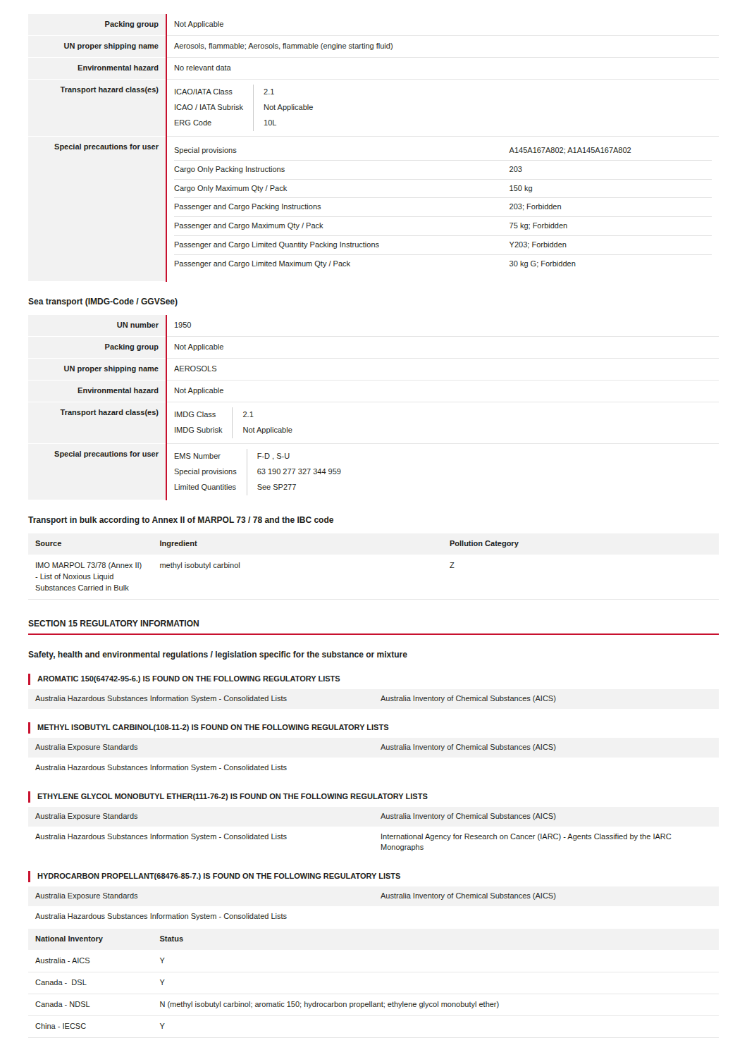| Packing group | Not Applicable |
| UN proper shipping name | Aerosols, flammable; Aerosols, flammable (engine starting fluid) |
| Environmental hazard | No relevant data |
| Transport hazard class(es) | / ICAO/IATA Class / 2.1 / / ICAO / IATA Subrisk / Not Applicable / / ERG Code / 10L / |
| Special precautions for user | / Special provisions / A145A167A802; A1A145A167A802 / / Cargo Only Packing Instructions / 203 / / Cargo Only Maximum Qty / Pack / 150 kg / / Passenger and Cargo Packing Instructions / 203; Forbidden / / Passenger and Cargo Maximum Qty / Pack / 75 kg; Forbidden / / Passenger and Cargo Limited Quantity Packing Instructions / Y203; Forbidden / / Passenger and Cargo Limited Maximum Qty / Pack / 30 kg G; Forbidden / |
Sea transport (IMDG-Code / GGVSee)
| UN number | 1950 |
| Packing group | Not Applicable |
| UN proper shipping name | AEROSOLS |
| Environmental hazard | Not Applicable |
| Transport hazard class(es) | / IMDG Class / 2.1 / / IMDG Subrisk / Not Applicable / |
| Special precautions for user | / EMS Number / F-D , S-U / / Special provisions / 63 190 277 327 344 959 / / Limited Quantities / See SP277 / |
Transport in bulk according to Annex II of MARPOL 73 / 78 and the IBC code
| Source | Ingredient | Pollution Category |
| --- | --- | --- |
| IMO MARPOL 73/78 (Annex II) - List of Noxious Liquid Substances Carried in Bulk | methyl isobutyl carbinol | Z |
SECTION 15 REGULATORY INFORMATION
Safety, health and environmental regulations / legislation specific for the substance or mixture
AROMATIC 150(64742-95-6.) IS FOUND ON THE FOLLOWING REGULATORY LISTS
| Australia Hazardous Substances Information System - Consolidated Lists | Australia Inventory of Chemical Substances (AICS) |
METHYL ISOBUTYL CARBINOL(108-11-2) IS FOUND ON THE FOLLOWING REGULATORY LISTS
| Australia Exposure Standards | Australia Inventory of Chemical Substances (AICS) |
| Australia Hazardous Substances Information System - Consolidated Lists | |
ETHYLENE GLYCOL MONOBUTYL ETHER(111-76-2) IS FOUND ON THE FOLLOWING REGULATORY LISTS
| Australia Exposure Standards | Australia Inventory of Chemical Substances (AICS) |
| Australia Hazardous Substances Information System - Consolidated Lists | International Agency for Research on Cancer (IARC) - Agents Classified by the IARC Monographs |
HYDROCARBON PROPELLANT(68476-85-7.) IS FOUND ON THE FOLLOWING REGULATORY LISTS
| Australia Exposure Standards | Australia Inventory of Chemical Substances (AICS) |
| Australia Hazardous Substances Information System - Consolidated Lists | |
| National Inventory | Status |
| --- | --- |
| Australia - AICS | Y |
| Canada - DSL | Y |
| Canada - NDSL | N (methyl isobutyl carbinol; aromatic 150; hydrocarbon propellant; ethylene glycol monobutyl ether) |
| China - IECSC | Y |